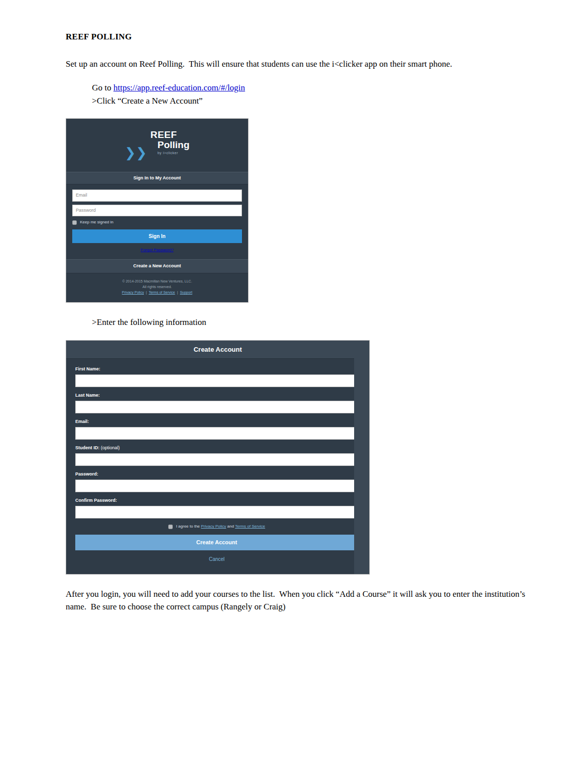REEF POLLING
Set up an account on Reef Polling. This will ensure that students can use the i<clicker app on their smart phone.
Go to https://app.reef-education.com/#/login
>Click “Create a New Account”
❯❯ REEF
Polling
by i>clicker
Sign In to My Account
Email
Password
Keep me signed in
Sign In
Forgot Password?
Create a New Account
© 2014-2015 Macmillan New Ventures, LLC.
All rights reserved.
Privacy Policy | Terms of Service | Support
>Enter the following information
Create Account
First Name:
Last Name:
Email:
Student ID: (optional)
Password:
Confirm Password:
I agree to the Privacy Policy and Terms of Service
Create Account
Cancel
After you login, you will need to add your courses to the list. When you click “Add a Course” it will ask you to enter the institution’s name. Be sure to choose the correct campus (Rangely or Craig)